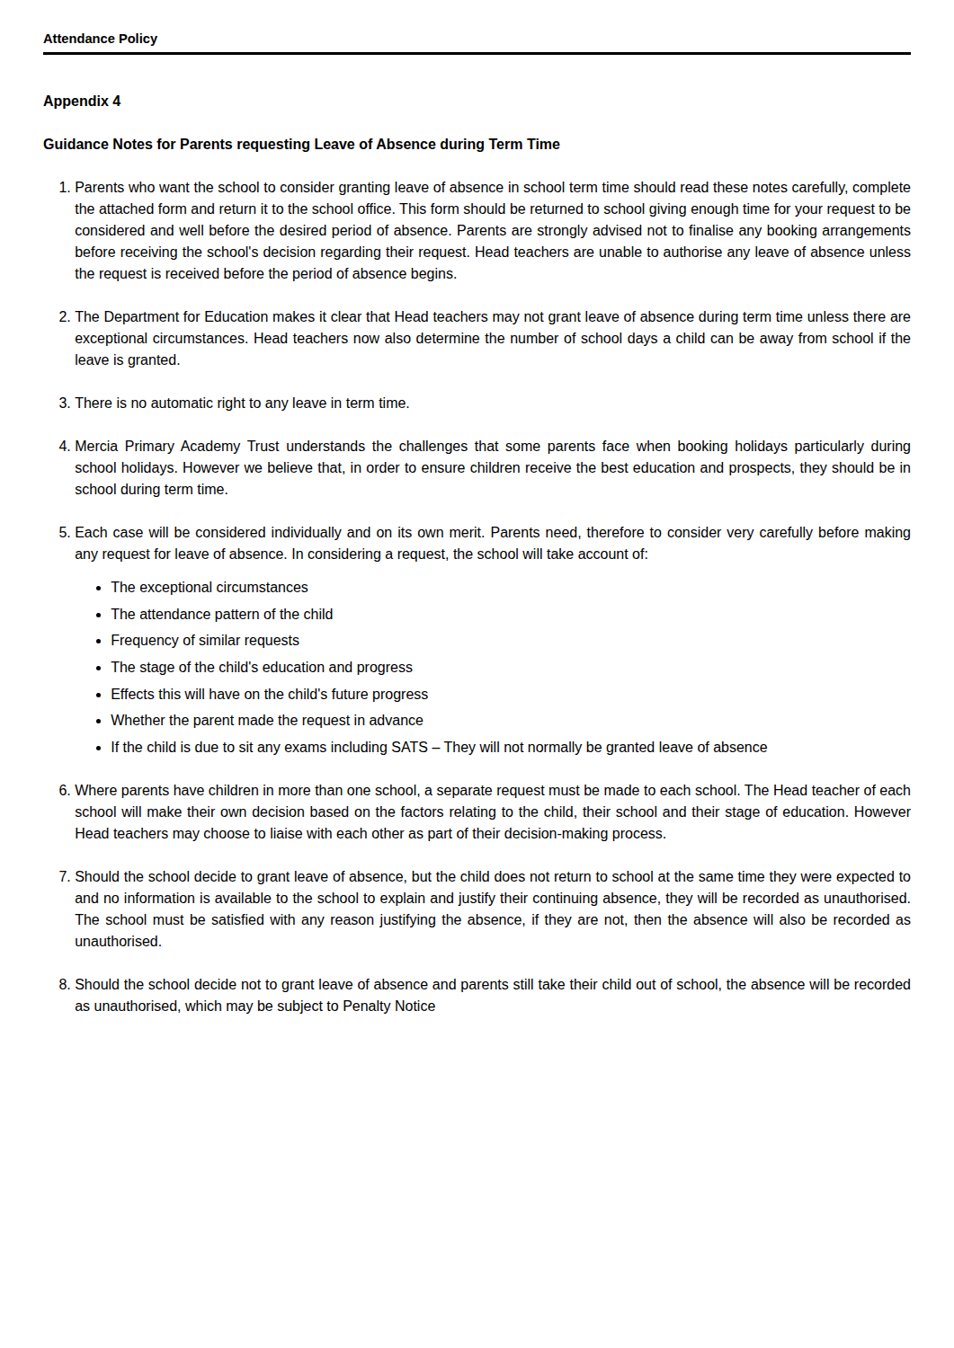Attendance Policy
Appendix 4
Guidance Notes for Parents requesting Leave of Absence during Term Time
Parents who want the school to consider granting leave of absence in school term time should read these notes carefully, complete the attached form and return it to the school office. This form should be returned to school giving enough time for your request to be considered and well before the desired period of absence. Parents are strongly advised not to finalise any booking arrangements before receiving the school's decision regarding their request. Head teachers are unable to authorise any leave of absence unless the request is received before the period of absence begins.
The Department for Education makes it clear that Head teachers may not grant leave of absence during term time unless there are exceptional circumstances. Head teachers now also determine the number of school days a child can be away from school if the leave is granted.
There is no automatic right to any leave in term time.
Mercia Primary Academy Trust understands the challenges that some parents face when booking holidays particularly during school holidays. However we believe that, in order to ensure children receive the best education and prospects, they should be in school during term time.
Each case will be considered individually and on its own merit. Parents need, therefore to consider very carefully before making any request for leave of absence. In considering a request, the school will take account of:
The exceptional circumstances
The attendance pattern of the child
Frequency of similar requests
The stage of the child's education and progress
Effects this will have on the child's future progress
Whether the parent made the request in advance
If the child is due to sit any exams including SATS – They will not normally be granted leave of absence
Where parents have children in more than one school, a separate request must be made to each school. The Head teacher of each school will make their own decision based on the factors relating to the child, their school and their stage of education. However Head teachers may choose to liaise with each other as part of their decision-making process.
Should the school decide to grant leave of absence, but the child does not return to school at the same time they were expected to and no information is available to the school to explain and justify their continuing absence, they will be recorded as unauthorised. The school must be satisfied with any reason justifying the absence, if they are not, then the absence will also be recorded as unauthorised.
Should the school decide not to grant leave of absence and parents still take their child out of school, the absence will be recorded as unauthorised, which may be subject to Penalty Notice